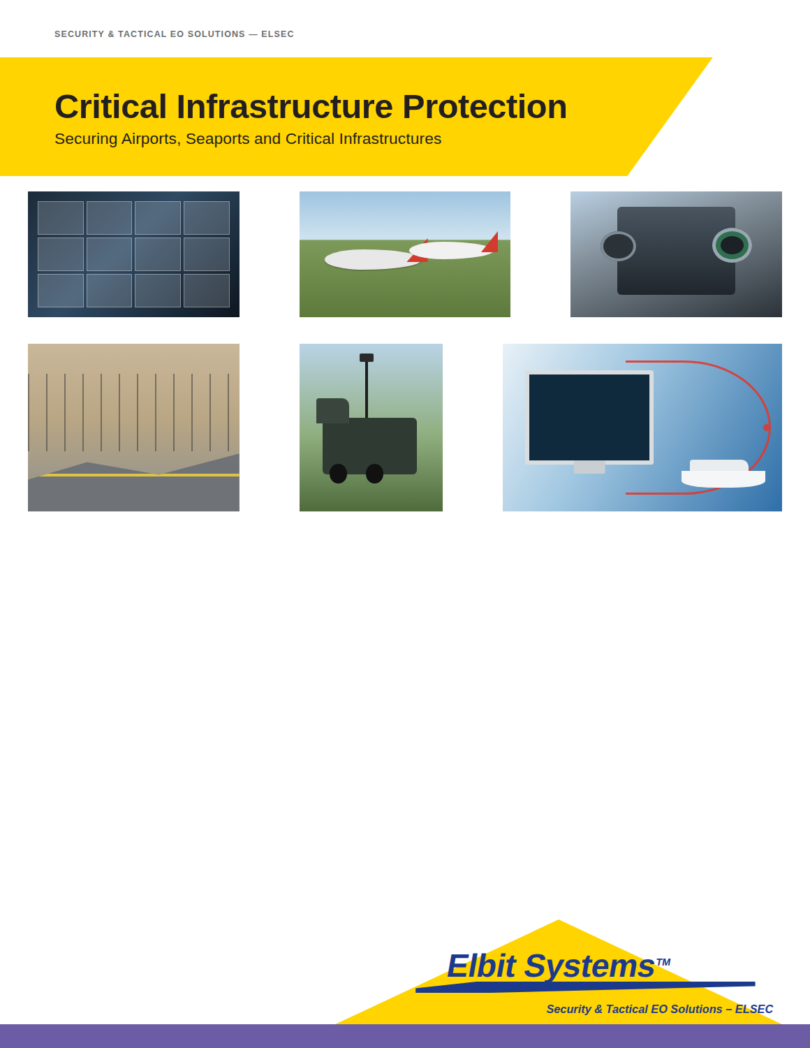Security & Tactical EO Solutions — ELSEC
Critical Infrastructure Protection
Securing Airports, Seaports and Critical Infrastructures
Elbit SystemsTM
Security & Tactical EO Solutions – ELSEC